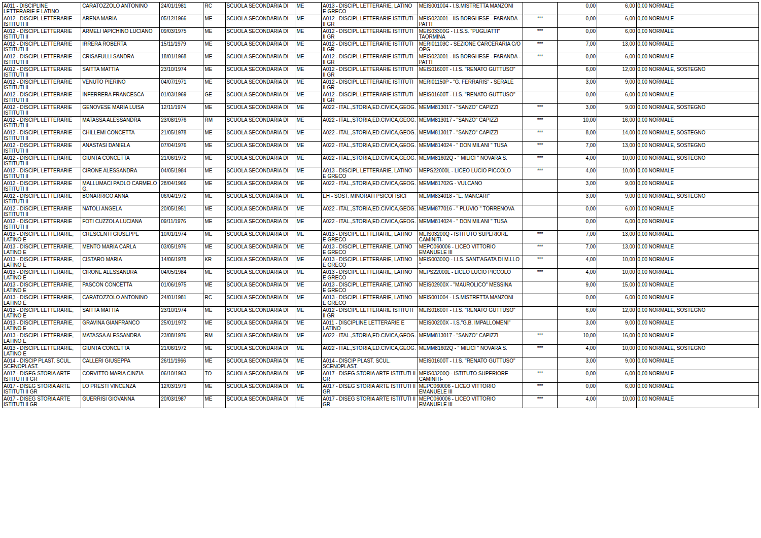| A011 - DISCIPLINE LETTERARIE E LATINO | CARATOZZOLO ANTONINO | 24/01/1981 | RC | SCUOLA SECONDARIA DI | ME | A013 - DISCIPL LETTERARIE, LATINO E GRECO | MEIS001004 - I.S.MISTRETTA MANZONI | | 0,00 | 6,00 | 0,00 NORMALE |
| A012 - DISCIPL LETTERARIE ISTITUTI II | ARENA MARIA | 05/12/1966 | ME | SCUOLA SECONDARIA DI | ME | A012 - DISCIPL LETTERARIE ISTITUTI II GR | MEIS023001 - IIS BORGHESE - FARANDA - PATTI | *** | 0,00 | 6,00 | 0,00 NORMALE |
| A012 - DISCIPL LETTERARIE ISTITUTI II | ARMELI IAPICHINO LUCIANO | 09/03/1975 | ME | SCUOLA SECONDARIA DI | ME | A012 - DISCIPL LETTERARIE ISTITUTI II GR | MEIS03300G - I.I.S.S. "PUGLIATTI" TAORMINA | *** | 0,00 | 6,00 | 0,00 NORMALE |
| A012 - DISCIPL LETTERARIE ISTITUTI II | IRRERA ROBERTA | 15/11/1979 | ME | SCUOLA SECONDARIA DI | ME | A012 - DISCIPL LETTERARIE ISTITUTI II GR | MERI01103C - SEZIONE CARCERARIA C/O OPG | *** | 7,00 | 13,00 | 0,00 NORMALE |
| A012 - DISCIPL LETTERARIE ISTITUTI II | CRISAFULLI SANDRA | 18/01/1968 | ME | SCUOLA SECONDARIA DI | ME | A012 - DISCIPL LETTERARIE ISTITUTI II GR | MEIS023001 - IIS BORGHESE - FARANDA - PATTI | *** | 0,00 | 6,00 | 0,00 NORMALE |
| A012 - DISCIPL LETTERARIE ISTITUTI II | SAITTA MATTIA | 23/10/1974 | ME | SCUOLA SECONDARIA DI | ME | A012 - DISCIPL LETTERARIE ISTITUTI II GR | MEIS01600T - I.I.S. "RENATO GUTTUSO" | | 6,00 | 12,00 | 0,00 NORMALE, SOSTEGNO |
| A012 - DISCIPL LETTERARIE ISTITUTI II | VENUTO PIERINO | 04/07/1971 | ME | SCUOLA SECONDARIA DI | ME | A012 - DISCIPL LETTERARIE ISTITUTI II GR | MERI01150P - "G. FERRARIS" - SERALE | | 3,00 | 9,00 | 0,00 NORMALE |
| A012 - DISCIPL LETTERARIE ISTITUTI II | INFERRERA FRANCESCA | 01/03/1969 | GE | SCUOLA SECONDARIA DI | ME | A012 - DISCIPL LETTERARIE ISTITUTI II GR | MEIS01600T - I.I.S. "RENATO GUTTUSO" | | 0,00 | 6,00 | 0,00 NORMALE |
| A012 - DISCIPL LETTERARIE ISTITUTI II | GENOVESE MARIA LUISA | 12/11/1974 | ME | SCUOLA SECONDARIA DI | ME | A022 - ITAL.,STORIA,ED.CIVICA,GEOG. | MEMM813017 - "SANZO" CAPIZZI | *** | 3,00 | 9,00 | 0,00 NORMALE, SOSTEGNO |
| A012 - DISCIPL LETTERARIE ISTITUTI II | MATASSA ALESSANDRA | 23/08/1976 | RM | SCUOLA SECONDARIA DI | ME | A022 - ITAL.,STORIA,ED.CIVICA,GEOG. | MEMM813017 - "SANZO" CAPIZZI | *** | 10,00 | 16,00 | 0,00 NORMALE |
| A012 - DISCIPL LETTERARIE ISTITUTI II | CHILLEMI CONCETTA | 21/05/1978 | ME | SCUOLA SECONDARIA DI | ME | A022 - ITAL.,STORIA,ED.CIVICA,GEOG. | MEMM813017 - "SANZO" CAPIZZI | *** | 8,00 | 14,00 | 0,00 NORMALE, SOSTEGNO |
| A012 - DISCIPL LETTERARIE ISTITUTI II | ANASTASI DANIELA | 07/04/1976 | ME | SCUOLA SECONDARIA DI | ME | A022 - ITAL.,STORIA,ED.CIVICA,GEOG. | MEMM814024 - " DON MILANI " TUSA | *** | 7,00 | 13,00 | 0,00 NORMALE, SOSTEGNO |
| A012 - DISCIPL LETTERARIE ISTITUTI II | GIUNTA CONCETTA | 21/06/1972 | ME | SCUOLA SECONDARIA DI | ME | A022 - ITAL.,STORIA,ED.CIVICA,GEOG. | MEMM81602Q - " MILICI " NOVARA S. | *** | 4,00 | 10,00 | 0,00 NORMALE, SOSTEGNO |
| A012 - DISCIPL LETTERARIE ISTITUTI II | CIRONE ALESSANDRA | 04/05/1984 | ME | SCUOLA SECONDARIA DI | ME | A013 - DISCIPL LETTERARIE, LATINO E GRECO | MEPS22000L - LICEO LUCIO PICCOLO | *** | 4,00 | 10,00 | 0,00 NORMALE |
| A012 - DISCIPL LETTERARIE ISTITUTI II | MALLUMACI PAOLO CARMELO G. | 28/04/1966 | ME | SCUOLA SECONDARIA DI | ME | A022 - ITAL.,STORIA,ED.CIVICA,GEOG. | MEMM81702G - VULCANO | | 3,00 | 9,00 | 0,00 NORMALE |
| A012 - DISCIPL LETTERARIE ISTITUTI II | BONARRIGO ANNA | 06/04/1972 | ME | SCUOLA SECONDARIA DI | ME | EH - SOST. MINORATI PSICOFISICI | MEMM834018 - "E. MANCARI" | | 3,00 | 9,00 | 0,00 NORMALE, SOSTEGNO |
| A012 - DISCIPL LETTERARIE ISTITUTI II | NATOLI ANGELA | 20/05/1951 | ME | SCUOLA SECONDARIA DI | ME | A022 - ITAL.,STORIA,ED.CIVICA,GEOG. | MEMM877016 - " PLUVIO " TORRENOVA | | 0,00 | 6,00 | 0,00 NORMALE |
| A012 - DISCIPL LETTERARIE ISTITUTI II | FOTI CUZZOLA LUCIANA | 09/11/1976 | ME | SCUOLA SECONDARIA DI | ME | A022 - ITAL.,STORIA,ED.CIVICA,GEOG. | MEMM814024 - " DON MILANI " TUSA | | 0,00 | 6,00 | 0,00 NORMALE |
| A013 - DISCIPL LETTERARIE, LATINO E | CRESCENTI GIUSEPPE | 10/01/1974 | ME | SCUOLA SECONDARIA DI | ME | A013 - DISCIPL LETTERARIE, LATINO E GRECO | MEIS03200Q - ISTITUTO SUPERIORE CAMINITI- | *** | 7,00 | 13,00 | 0,00 NORMALE |
| A013 - DISCIPL LETTERARIE, LATINO E | MENTO MARIA CARLA | 03/05/1976 | ME | SCUOLA SECONDARIA DI | ME | A013 - DISCIPL LETTERARIE, LATINO E GRECO | MEPC060006 - LICEO VITTORIO EMANUELE III | *** | 7,00 | 13,00 | 0,00 NORMALE |
| A013 - DISCIPL LETTERARIE, LATINO E | CISTARO MARIA | 14/06/1978 | KR | SCUOLA SECONDARIA DI | ME | A013 - DISCIPL LETTERARIE, LATINO E GRECO | MEIS00300Q - I.I.S. SANT'AGATA DI M.LLO " | *** | 4,00 | 10,00 | 0,00 NORMALE |
| A013 - DISCIPL LETTERARIE, LATINO E | CIRONE ALESSANDRA | 04/05/1984 | ME | SCUOLA SECONDARIA DI | ME | A013 - DISCIPL LETTERARIE, LATINO E GRECO | MEPS22000L - LICEO LUCIO PICCOLO | *** | 4,00 | 10,00 | 0,00 NORMALE |
| A013 - DISCIPL LETTERARIE, LATINO E | PASCON CONCETTA | 01/06/1975 | ME | SCUOLA SECONDARIA DI | ME | A013 - DISCIPL LETTERARIE, LATINO E GRECO | MEIS02900X - "MAUROLICO" MESSINA | | 9,00 | 15,00 | 0,00 NORMALE |
| A013 - DISCIPL LETTERARIE, LATINO E | CARATOZZOLO ANTONINO | 24/01/1981 | RC | SCUOLA SECONDARIA DI | ME | A013 - DISCIPL LETTERARIE, LATINO E GRECO | MEIS001004 - I.S.MISTRETTA MANZONI | | 0,00 | 6,00 | 0,00 NORMALE |
| A013 - DISCIPL LETTERARIE, LATINO E | SAITTA MATTIA | 23/10/1974 | ME | SCUOLA SECONDARIA DI | ME | A012 - DISCIPL LETTERARIE ISTITUTI II GR | MEIS01600T - I.I.S. "RENATO GUTTUSO" | | 6,00 | 12,00 | 0,00 NORMALE, SOSTEGNO |
| A013 - DISCIPL LETTERARIE, LATINO E | GRAVINA GIANFRANCO | 25/01/1972 | ME | SCUOLA SECONDARIA DI | ME | A011 - DISCIPLINE LETTERARIE E LATINO | MEIS00200X - I.S."G.B. IMPALLOMENI" | | 3,00 | 9,00 | 0,00 NORMALE |
| A013 - DISCIPL LETTERARIE, LATINO E | MATASSA ALESSANDRA | 23/08/1976 | RM | SCUOLA SECONDARIA DI | ME | A022 - ITAL.,STORIA,ED.CIVICA,GEOG. | MEMM813017 - "SANZO" CAPIZZI | *** | 10,00 | 16,00 | 0,00 NORMALE |
| A013 - DISCIPL LETTERARIE, LATINO E | GIUNTA CONCETTA | 21/06/1972 | ME | SCUOLA SECONDARIA DI | ME | A022 - ITAL.,STORIA,ED.CIVICA,GEOG. | MEMM81602Q - " MILICI " NOVARA S. | *** | 4,00 | 10,00 | 0,00 NORMALE, SOSTEGNO |
| A014 - DISCIP PLAST. SCUL. SCENOPLAST. | CALLERI GIUSEPPA | 26/11/1966 | ME | SCUOLA SECONDARIA DI | ME | A014 - DISCIP PLAST. SCUL. SCENOPLAST. | MEIS01600T - I.I.S. "RENATO GUTTUSO" | | 3,00 | 9,00 | 0,00 NORMALE |
| A017 - DISEG STORIA ARTE ISTITUTI II GR | CORVITTO MARIA CINZIA | 06/10/1963 | TO | SCUOLA SECONDARIA DI | ME | A017 - DISEG STORIA ARTE ISTITUTI II GR | MEIS03200Q - ISTITUTO SUPERIORE CAMINITI- | *** | 0,00 | 6,00 | 0,00 NORMALE |
| A017 - DISEG STORIA ARTE ISTITUTI II GR | LO PRESTI VINCENZA | 12/03/1979 | ME | SCUOLA SECONDARIA DI | ME | A017 - DISEG STORIA ARTE ISTITUTI II GR | MEPC060006 - LICEO VITTORIO EMANUELE III | *** | 0,00 | 6,00 | 0,00 NORMALE |
| A017 - DISEG STORIA ARTE ISTITUTI II GR | GUERRISI GIOVANNA | 20/03/1987 | ME | SCUOLA SECONDARIA DI | ME | A017 - DISEG STORIA ARTE ISTITUTI II GR | MEPC060006 - LICEO VITTORIO EMANUELE III | *** | 4,00 | 10,00 | 0,00 NORMALE |